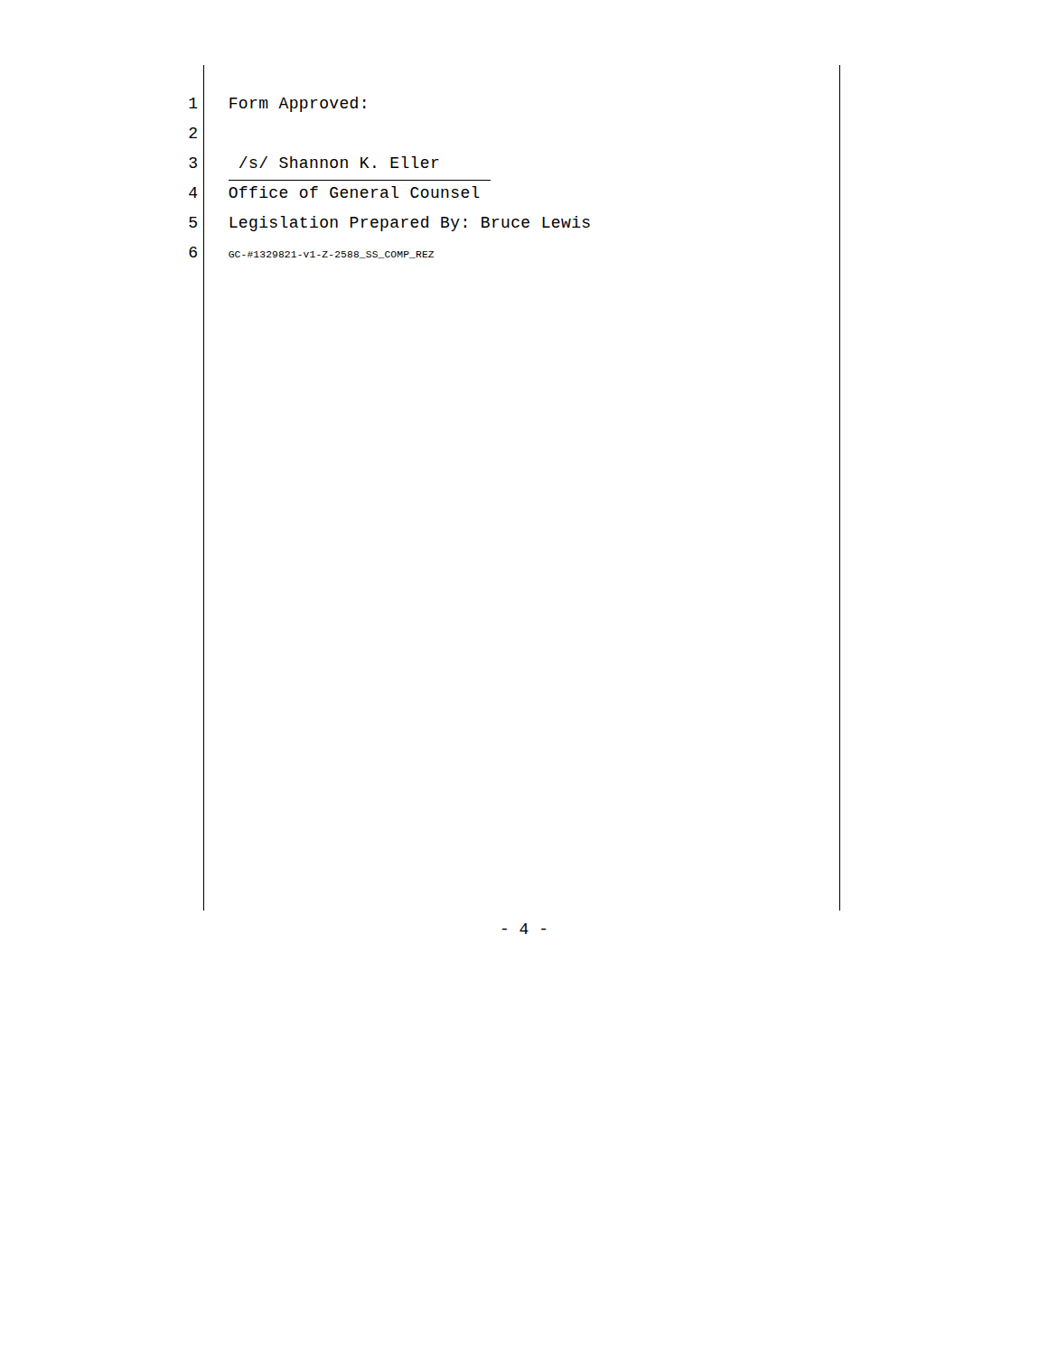1
2
3
4
5
6
Form Approved:
/s/ Shannon K. Eller
Office of General Counsel
Legislation Prepared By: Bruce Lewis
GC-#1329821-v1-Z-2588_SS_COMP_REZ
- 4 -